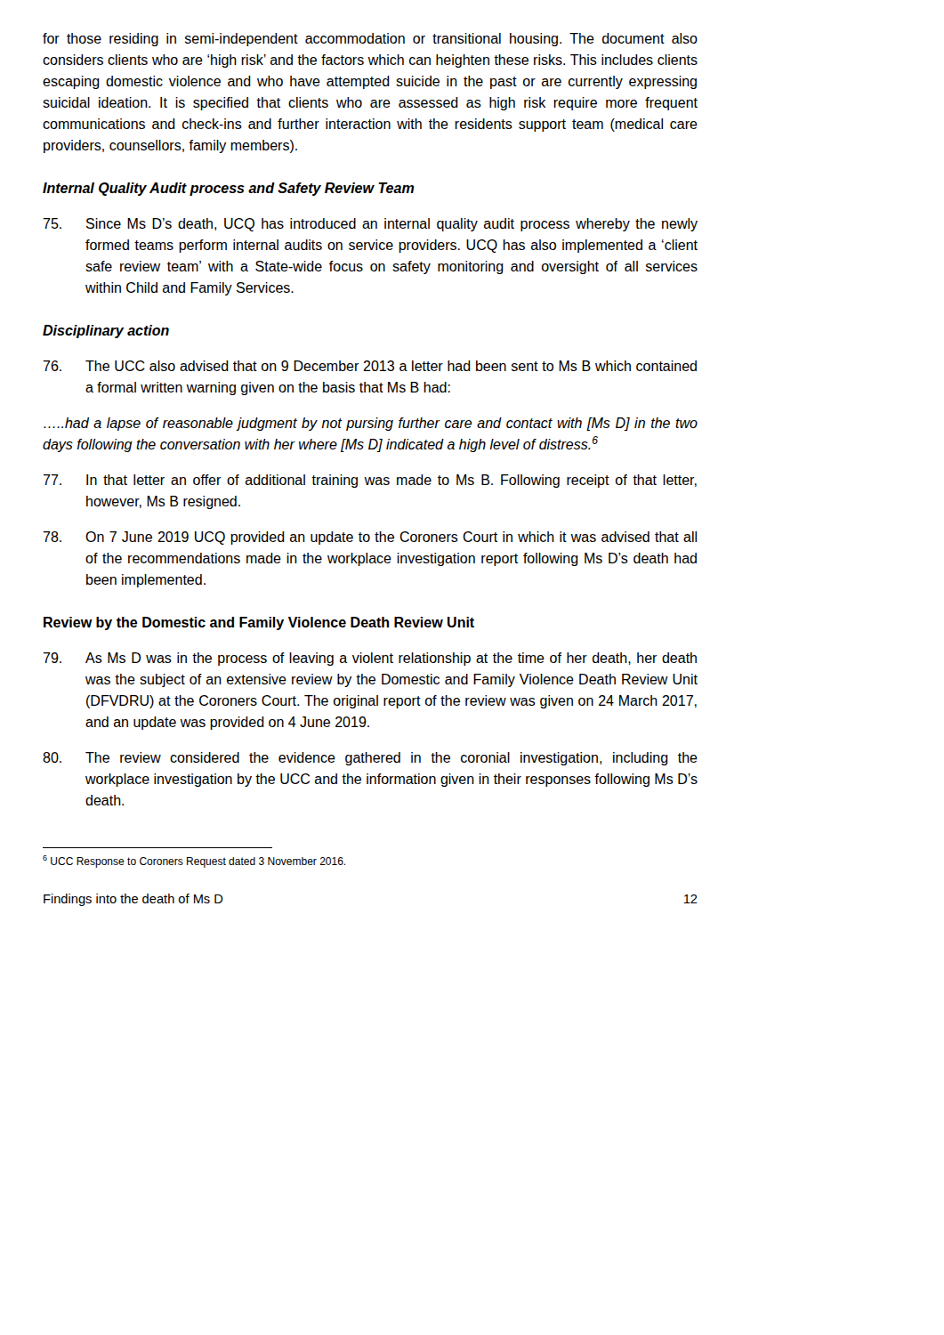for those residing in semi-independent accommodation or transitional housing. The document also considers clients who are ‘high risk’ and the factors which can heighten these risks. This includes clients escaping domestic violence and who have attempted suicide in the past or are currently expressing suicidal ideation. It is specified that clients who are assessed as high risk require more frequent communications and check-ins and further interaction with the residents support team (medical care providers, counsellors, family members).
Internal Quality Audit process and Safety Review Team
75.
Since Ms D’s death, UCQ has introduced an internal quality audit process whereby the newly formed teams perform internal audits on service providers. UCQ has also implemented a ‘client safe review team’ with a State-wide focus on safety monitoring and oversight of all services within Child and Family Services.
Disciplinary action
76.
The UCC also advised that on 9 December 2013 a letter had been sent to Ms B which contained a formal written warning given on the basis that Ms B had:
…..had a lapse of reasonable judgment by not pursing further care and contact with [Ms D] in the two days following the conversation with her where [Ms D] indicated a high level of distress.6
77.
In that letter an offer of additional training was made to Ms B. Following receipt of that letter, however, Ms B resigned.
78.
On 7 June 2019 UCQ provided an update to the Coroners Court in which it was advised that all of the recommendations made in the workplace investigation report following Ms D’s death had been implemented.
Review by the Domestic and Family Violence Death Review Unit
79.
As Ms D was in the process of leaving a violent relationship at the time of her death, her death was the subject of an extensive review by the Domestic and Family Violence Death Review Unit (DFVDRU) at the Coroners Court. The original report of the review was given on 24 March 2017, and an update was provided on 4 June 2019.
80.
The review considered the evidence gathered in the coronial investigation, including the workplace investigation by the UCC and the information given in their responses following Ms D’s death.
6 UCC Response to Coroners Request dated 3 November 2016.
Findings into the death of Ms D 12